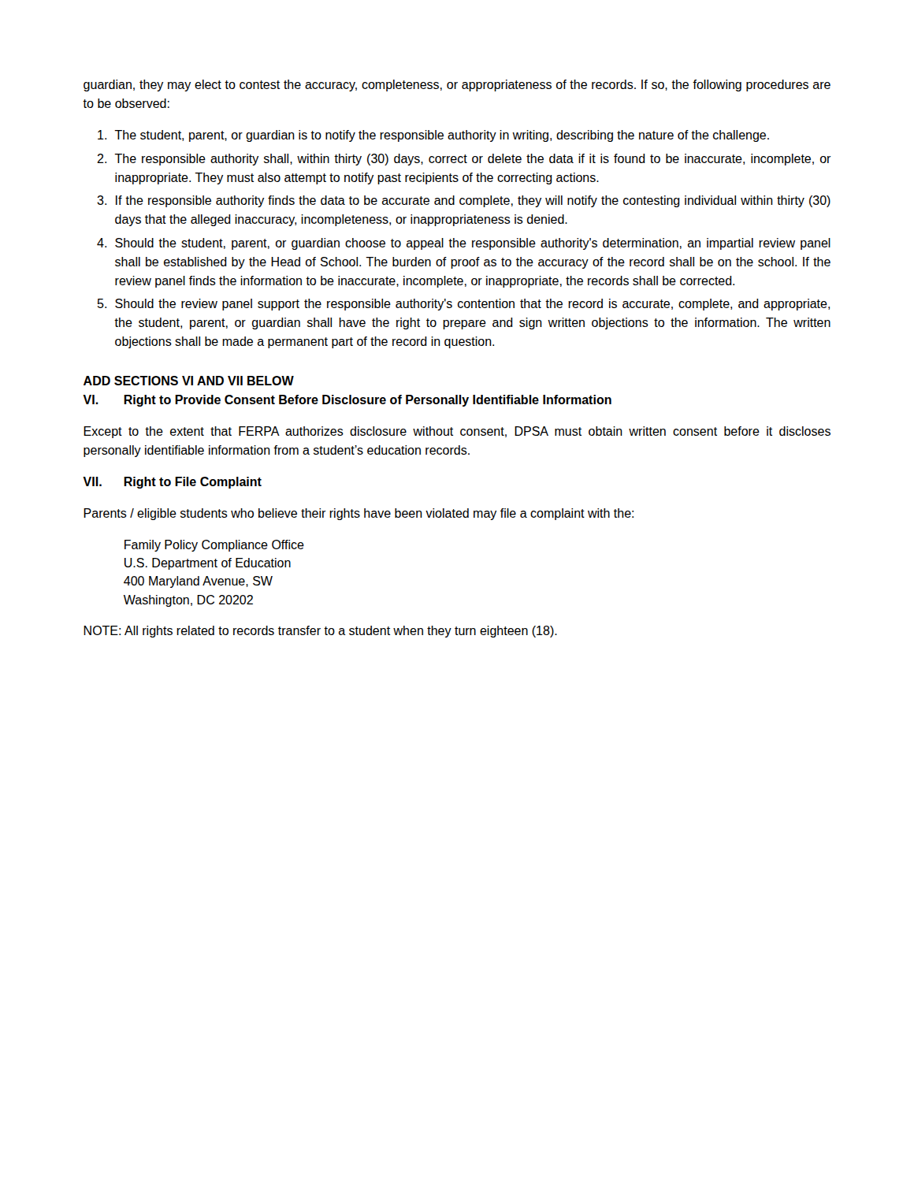guardian, they may elect to contest the accuracy, completeness, or appropriateness of the records. If so, the following procedures are to be observed:
The student, parent, or guardian is to notify the responsible authority in writing, describing the nature of the challenge.
The responsible authority shall, within thirty (30) days, correct or delete the data if it is found to be inaccurate, incomplete, or inappropriate. They must also attempt to notify past recipients of the correcting actions.
If the responsible authority finds the data to be accurate and complete, they will notify the contesting individual within thirty (30) days that the alleged inaccuracy, incompleteness, or inappropriateness is denied.
Should the student, parent, or guardian choose to appeal the responsible authority's determination, an impartial review panel shall be established by the Head of School. The burden of proof as to the accuracy of the record shall be on the school. If the review panel finds the information to be inaccurate, incomplete, or inappropriate, the records shall be corrected.
Should the review panel support the responsible authority's contention that the record is accurate, complete, and appropriate, the student, parent, or guardian shall have the right to prepare and sign written objections to the information. The written objections shall be made a permanent part of the record in question.
ADD SECTIONS VI AND VII BELOW
VI. Right to Provide Consent Before Disclosure of Personally Identifiable Information
Except to the extent that FERPA authorizes disclosure without consent, DPSA must obtain written consent before it discloses personally identifiable information from a student’s education records.
VII. Right to File Complaint
Parents / eligible students who believe their rights have been violated may file a complaint with the:
Family Policy Compliance Office
U.S. Department of Education
400 Maryland Avenue, SW
Washington, DC 20202
NOTE: All rights related to records transfer to a student when they turn eighteen (18).